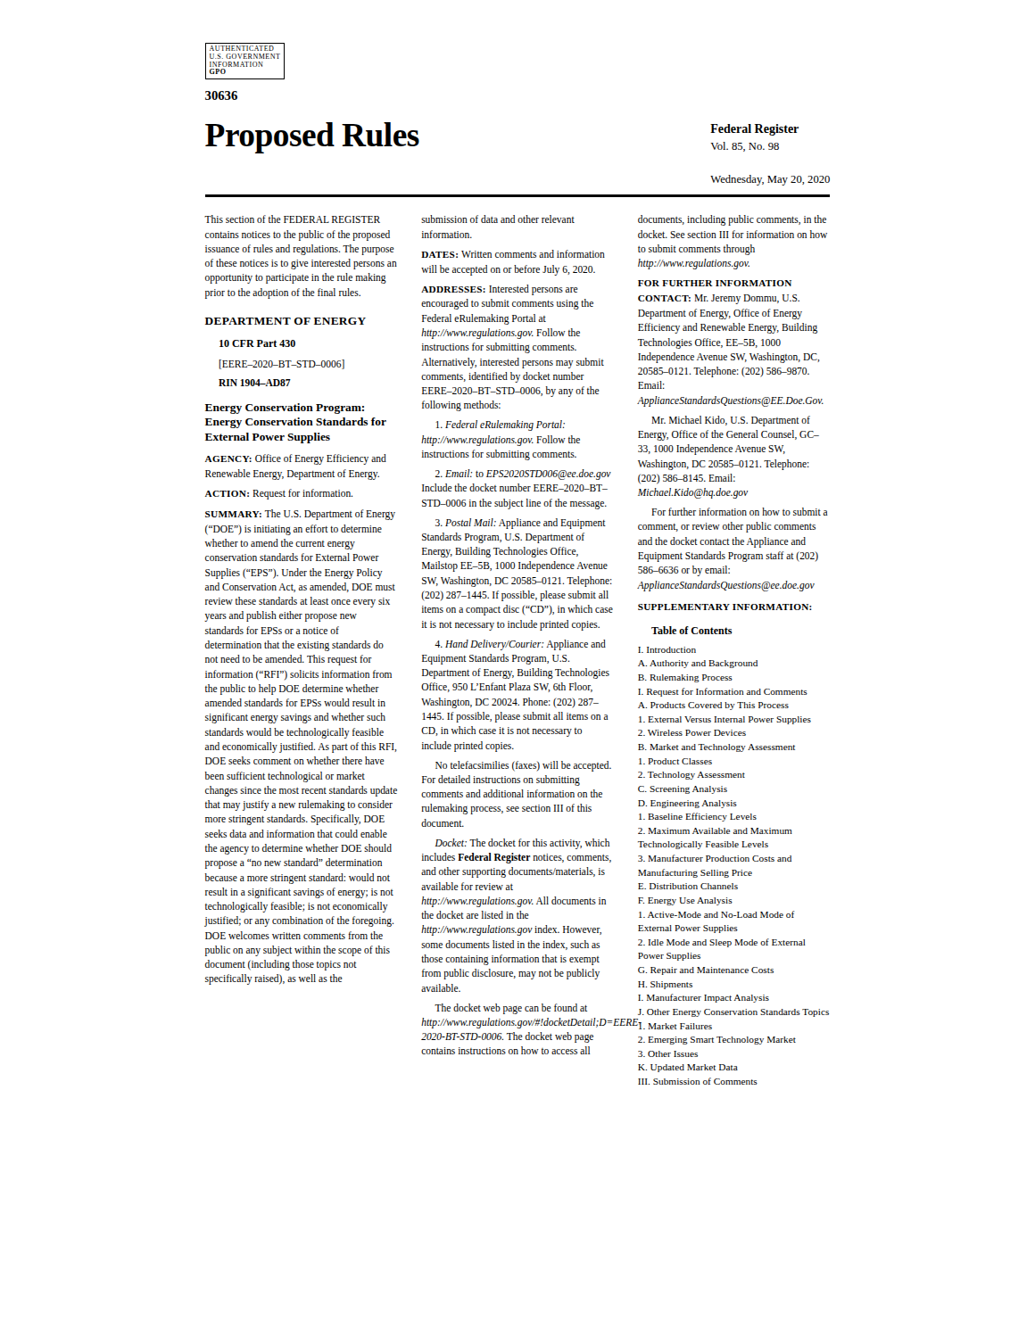AUTHENTICATED
U.S. GOVERNMENT
INFORMATION
GPO
30636
Proposed Rules
Federal Register
Vol. 85, No. 98
Wednesday, May 20, 2020
This section of the FEDERAL REGISTER contains notices to the public of the proposed issuance of rules and regulations. The purpose of these notices is to give interested persons an opportunity to participate in the rule making prior to the adoption of the final rules.
DEPARTMENT OF ENERGY
10 CFR Part 430
[EERE–2020–BT–STD–0006]
RIN 1904–AD87
Energy Conservation Program: Energy Conservation Standards for External Power Supplies
AGENCY:
Office of Energy Efficiency and Renewable Energy, Department of Energy.
ACTION:
Request for information.
SUMMARY:
The U.S. Department of Energy (“DOE”) is initiating an effort to determine whether to amend the current energy conservation standards for External Power Supplies (“EPS”). Under the Energy Policy and Conservation Act, as amended, DOE must review these standards at least once every six years and publish either propose new standards for EPSs or a notice of determination that the existing standards do not need to be amended. This request for information (“RFI”) solicits information from the public to help DOE determine whether amended standards for EPSs would result in significant energy savings and whether such standards would be technologically feasible and economically justified. As part of this RFI, DOE seeks comment on whether there have been sufficient technological or market changes since the most recent standards update that may justify a new rulemaking to consider more stringent standards. Specifically, DOE seeks data and information that could enable the agency to determine whether DOE should propose a “no new standard” determination because a more stringent standard: would not result in a significant savings of energy; is not technologically feasible; is not economically justified; or any combination of the foregoing. DOE welcomes written comments from the public on any subject within the scope of this document (including those topics not specifically raised), as well as the
submission of data and other relevant information.
DATES:
Written comments and information will be accepted on or before July 6, 2020.
ADDRESSES:
Interested persons are encouraged to submit comments using the Federal eRulemaking Portal at http://www.regulations.gov. Follow the instructions for submitting comments. Alternatively, interested persons may submit comments, identified by docket number EERE–2020–BT–STD–0006, by any of the following methods:
1. Federal eRulemaking Portal: http://www.regulations.gov. Follow the instructions for submitting comments.
2. Email: to EPS2020STD006@ee.doe.gov Include the docket number EERE–2020–BT–STD–0006 in the subject line of the message.
3. Postal Mail: Appliance and Equipment Standards Program, U.S. Department of Energy, Building Technologies Office, Mailstop EE–5B, 1000 Independence Avenue SW, Washington, DC 20585–0121. Telephone: (202) 287–1445. If possible, please submit all items on a compact disc (“CD”), in which case it is not necessary to include printed copies.
4. Hand Delivery/Courier: Appliance and Equipment Standards Program, U.S. Department of Energy, Building Technologies Office, 950 L’Enfant Plaza SW, 6th Floor, Washington, DC 20024. Phone: (202) 287–1445. If possible, please submit all items on a CD, in which case it is not necessary to include printed copies.
No telefacsimilies (faxes) will be accepted. For detailed instructions on submitting comments and additional information on the rulemaking process, see section III of this document.
Docket: The docket for this activity, which includes Federal Register notices, comments, and other supporting documents/materials, is available for review at http://www.regulations.gov. All documents in the docket are listed in the http://www.regulations.gov index. However, some documents listed in the index, such as those containing information that is exempt from public disclosure, may not be publicly available.
The docket web page can be found at http://www.regulations.gov/#!docketDetail;D=EERE-2020-BT-STD-0006. The docket web page contains instructions on how to access all
documents, including public comments, in the docket. See section III for information on how to submit comments through http://www.regulations.gov.
FOR FURTHER INFORMATION CONTACT:
Mr. Jeremy Dommu, U.S. Department of Energy, Office of Energy Efficiency and Renewable Energy, Building Technologies Office, EE–5B, 1000 Independence Avenue SW, Washington, DC, 20585–0121. Telephone: (202) 586–9870. Email: ApplianceStandardsQuestions@EE.Doe.Gov.
Mr. Michael Kido, U.S. Department of Energy, Office of the General Counsel, GC–33, 1000 Independence Avenue SW, Washington, DC 20585–0121. Telephone: (202) 586–8145. Email: Michael.Kido@hq.doe.gov
For further information on how to submit a comment, or review other public comments and the docket contact the Appliance and Equipment Standards Program staff at (202) 586–6636 or by email: ApplianceStandardsQuestions@ee.doe.gov
SUPPLEMENTARY INFORMATION:
Table of Contents
I. Introduction
A. Authority and Background
B. Rulemaking Process
I. Request for Information and Comments
A. Products Covered by This Process
1. External Versus Internal Power Supplies
2. Wireless Power Devices
B. Market and Technology Assessment
1. Product Classes
2. Technology Assessment
C. Screening Analysis
D. Engineering Analysis
1. Baseline Efficiency Levels
2. Maximum Available and Maximum Technologically Feasible Levels
3. Manufacturer Production Costs and Manufacturing Selling Price
E. Distribution Channels
F. Energy Use Analysis
1. Active-Mode and No-Load Mode of External Power Supplies
2. Idle Mode and Sleep Mode of External Power Supplies
G. Repair and Maintenance Costs
H. Shipments
I. Manufacturer Impact Analysis
J. Other Energy Conservation Standards Topics
1. Market Failures
2. Emerging Smart Technology Market
3. Other Issues
K. Updated Market Data
III. Submission of Comments